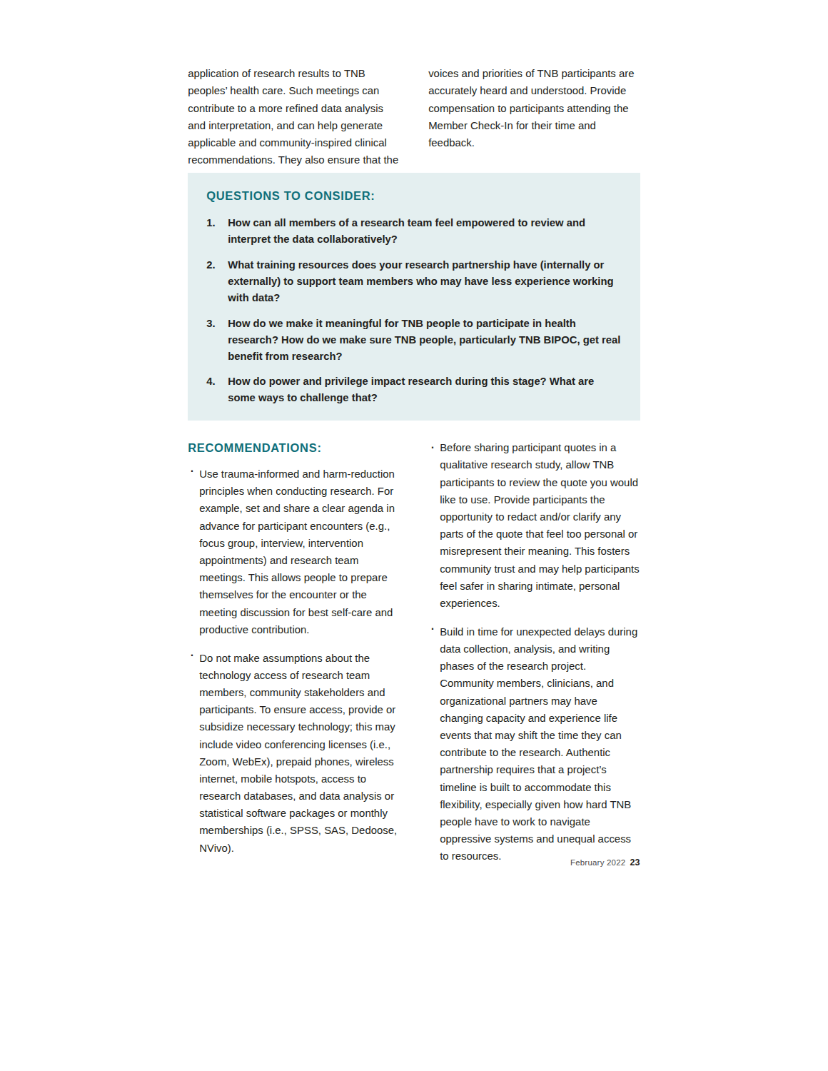application of research results to TNB peoples’ health care. Such meetings can contribute to a more refined data analysis and interpretation, and can help generate applicable and community-inspired clinical recommendations. They also ensure that the voices and priorities of TNB participants are accurately heard and understood. Provide compensation to participants attending the Member Check-In for their time and feedback.
Questions to consider:
How can all members of a research team feel empowered to review and interpret the data collaboratively?
What training resources does your research partnership have (internally or externally) to support team members who may have less experience working with data?
How do we make it meaningful for TNB people to participate in health research? How do we make sure TNB people, particularly TNB BIPOC, get real benefit from research?
How do power and privilege impact research during this stage? What are some ways to challenge that?
Recommendations:
Use trauma-informed and harm-reduction principles when conducting research. For example, set and share a clear agenda in advance for participant encounters (e.g., focus group, interview, intervention appointments) and research team meetings. This allows people to prepare themselves for the encounter or the meeting discussion for best self-care and productive contribution.
Do not make assumptions about the technology access of research team members, community stakeholders and participants. To ensure access, provide or subsidize necessary technology; this may include video conferencing licenses (i.e., Zoom, WebEx), prepaid phones, wireless internet, mobile hotspots, access to research databases, and data analysis or statistical software packages or monthly memberships (i.e., SPSS, SAS, Dedoose, NVivo).
Before sharing participant quotes in a qualitative research study, allow TNB participants to review the quote you would like to use. Provide participants the opportunity to redact and/or clarify any parts of the quote that feel too personal or misrepresent their meaning. This fosters community trust and may help participants feel safer in sharing intimate, personal experiences.
Build in time for unexpected delays during data collection, analysis, and writing phases of the research project. Community members, clinicians, and organizational partners may have changing capacity and experience life events that may shift the time they can contribute to the research. Authentic partnership requires that a project’s timeline is built to accommodate this flexibility, especially given how hard TNB people have to work to navigate oppressive systems and unequal access to resources.
February 202223